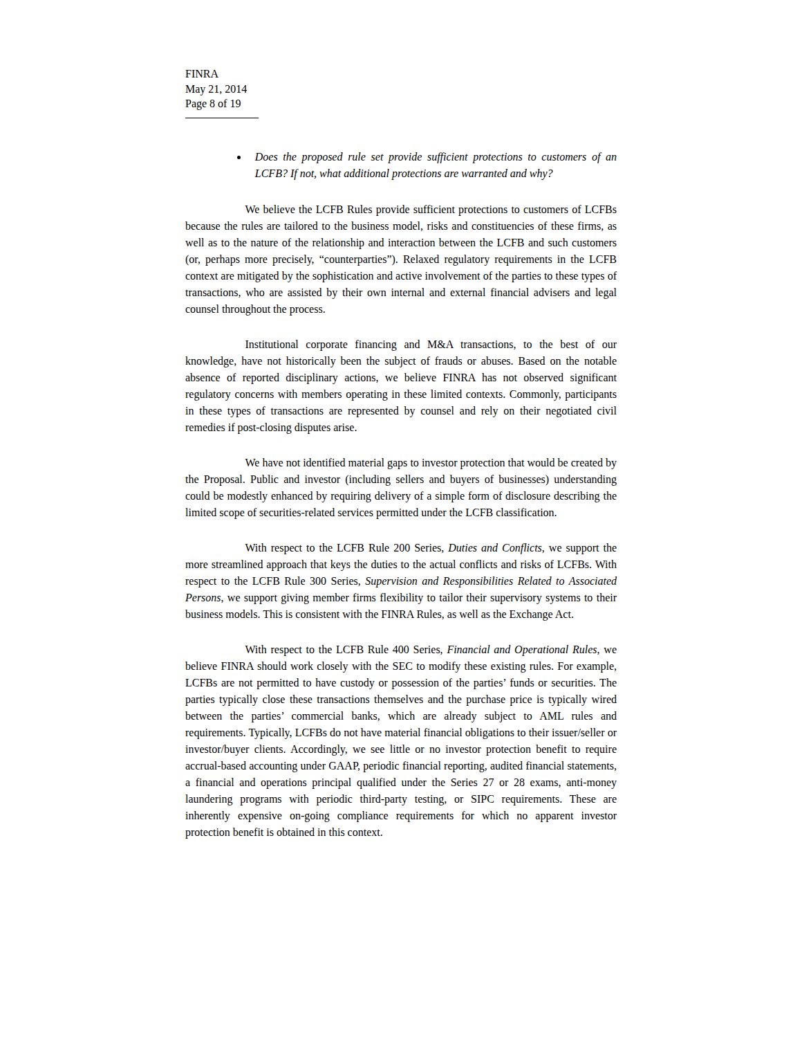FINRA
May 21, 2014
Page 8 of 19
Does the proposed rule set provide sufficient protections to customers of an LCFB? If not, what additional protections are warranted and why?
We believe the LCFB Rules provide sufficient protections to customers of LCFBs because the rules are tailored to the business model, risks and constituencies of these firms, as well as to the nature of the relationship and interaction between the LCFB and such customers (or, perhaps more precisely, “counterparties”). Relaxed regulatory requirements in the LCFB context are mitigated by the sophistication and active involvement of the parties to these types of transactions, who are assisted by their own internal and external financial advisers and legal counsel throughout the process.
Institutional corporate financing and M&A transactions, to the best of our knowledge, have not historically been the subject of frauds or abuses. Based on the notable absence of reported disciplinary actions, we believe FINRA has not observed significant regulatory concerns with members operating in these limited contexts. Commonly, participants in these types of transactions are represented by counsel and rely on their negotiated civil remedies if post-closing disputes arise.
We have not identified material gaps to investor protection that would be created by the Proposal. Public and investor (including sellers and buyers of businesses) understanding could be modestly enhanced by requiring delivery of a simple form of disclosure describing the limited scope of securities-related services permitted under the LCFB classification.
With respect to the LCFB Rule 200 Series, Duties and Conflicts, we support the more streamlined approach that keys the duties to the actual conflicts and risks of LCFBs. With respect to the LCFB Rule 300 Series, Supervision and Responsibilities Related to Associated Persons, we support giving member firms flexibility to tailor their supervisory systems to their business models. This is consistent with the FINRA Rules, as well as the Exchange Act.
With respect to the LCFB Rule 400 Series, Financial and Operational Rules, we believe FINRA should work closely with the SEC to modify these existing rules. For example, LCFBs are not permitted to have custody or possession of the parties’ funds or securities. The parties typically close these transactions themselves and the purchase price is typically wired between the parties’ commercial banks, which are already subject to AML rules and requirements. Typically, LCFBs do not have material financial obligations to their issuer/seller or investor/buyer clients. Accordingly, we see little or no investor protection benefit to require accrual-based accounting under GAAP, periodic financial reporting, audited financial statements, a financial and operations principal qualified under the Series 27 or 28 exams, anti-money laundering programs with periodic third-party testing, or SIPC requirements. These are inherently expensive on-going compliance requirements for which no apparent investor protection benefit is obtained in this context.